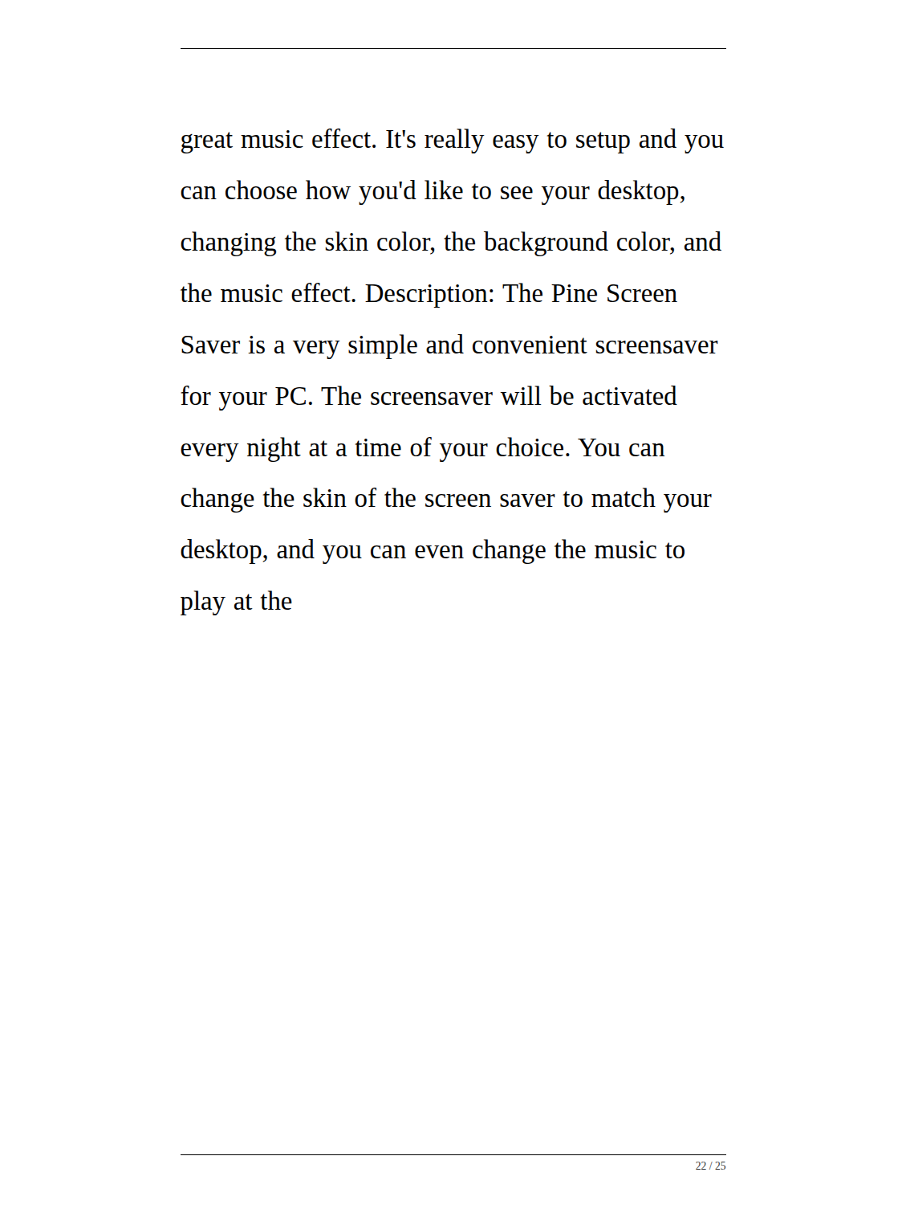great music effect. It's really easy to setup and you can choose how you'd like to see your desktop, changing the skin color, the background color, and the music effect. Description: The Pine Screen Saver is a very simple and convenient screensaver for your PC. The screensaver will be activated every night at a time of your choice. You can change the skin of the screen saver to match your desktop, and you can even change the music to play at the
22 / 25